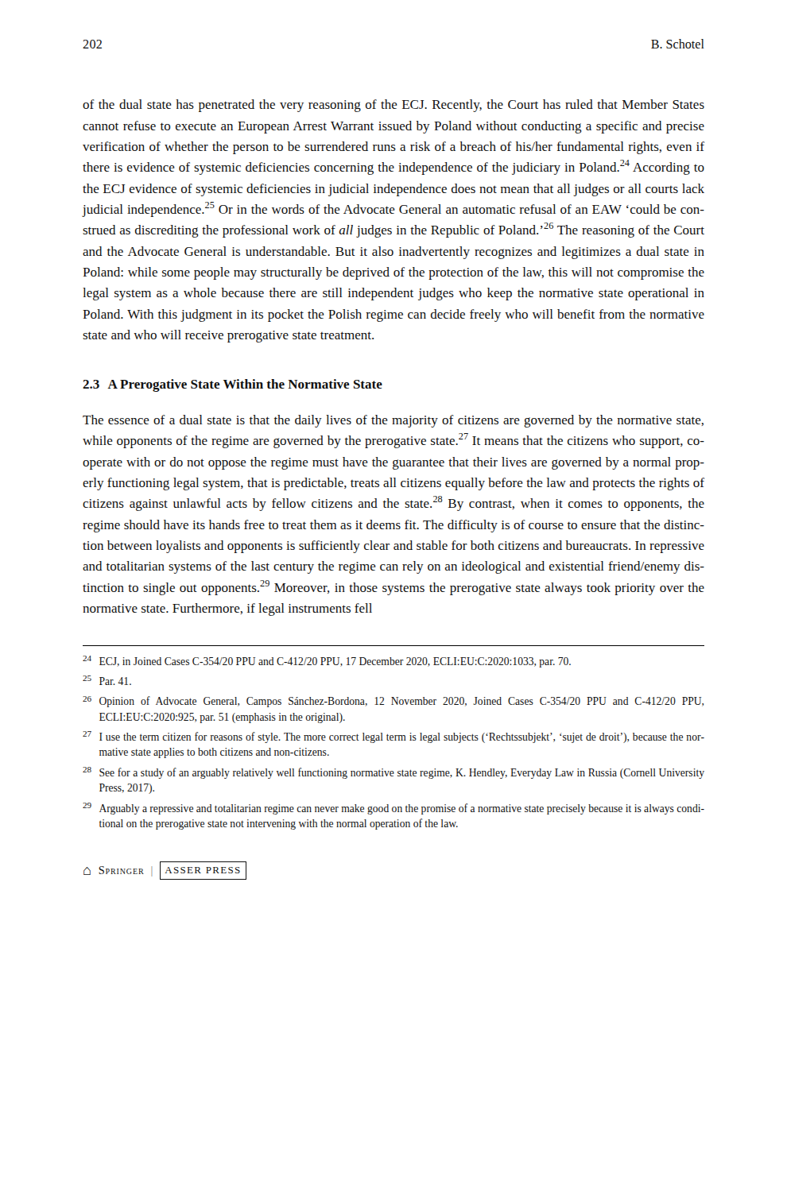202 B. Schotel
of the dual state has penetrated the very reasoning of the ECJ. Recently, the Court has ruled that Member States cannot refuse to execute an European Arrest Warrant issued by Poland without conducting a specific and precise verification of whether the person to be surrendered runs a risk of a breach of his/her fundamental rights, even if there is evidence of systemic deficiencies concerning the independence of the judiciary in Poland.24 According to the ECJ evidence of systemic deficiencies in judicial independence does not mean that all judges or all courts lack judicial independence.25 Or in the words of the Advocate General an automatic refusal of an EAW ‘could be construed as discrediting the professional work of all judges in the Republic of Poland.’26 The reasoning of the Court and the Advocate General is understandable. But it also inadvertently recognizes and legitimizes a dual state in Poland: while some people may structurally be deprived of the protection of the law, this will not compromise the legal system as a whole because there are still independent judges who keep the normative state operational in Poland. With this judgment in its pocket the Polish regime can decide freely who will benefit from the normative state and who will receive prerogative state treatment.
2.3 A Prerogative State Within the Normative State
The essence of a dual state is that the daily lives of the majority of citizens are governed by the normative state, while opponents of the regime are governed by the prerogative state.27 It means that the citizens who support, cooperate with or do not oppose the regime must have the guarantee that their lives are governed by a normal properly functioning legal system, that is predictable, treats all citizens equally before the law and protects the rights of citizens against unlawful acts by fellow citizens and the state.28 By contrast, when it comes to opponents, the regime should have its hands free to treat them as it deems fit. The difficulty is of course to ensure that the distinction between loyalists and opponents is sufficiently clear and stable for both citizens and bureaucrats. In repressive and totalitarian systems of the last century the regime can rely on an ideological and existential friend/enemy distinction to single out opponents.29 Moreover, in those systems the prerogative state always took priority over the normative state. Furthermore, if legal instruments fell
24
ECJ, in Joined Cases C-354/20 PPU and C-412/20 PPU, 17 December 2020, ECLI:EU:C:2020:1033, par. 70.
25
Par. 41.
26
Opinion of Advocate General, Campos Sánchez-Bordona, 12 November 2020, Joined Cases C-354/20 PPU and C-412/20 PPU, ECLI:EU:C:2020:925, par. 51 (emphasis in the original).
27
I use the term citizen for reasons of style. The more correct legal term is legal subjects (‘Rechtssubjekt’, ‘sujet de droit’), because the normative state applies to both citizens and non-citizens.
28
See for a study of an arguably relatively well functioning normative state regime, K. Hendley, Everyday Law in Russia (Cornell University Press, 2017).
29
Arguably a repressive and totalitarian regime can never make good on the promise of a normative state precisely because it is always conditional on the prerogative state not intervening with the normal operation of the law.
⌂ Springer | ASSER PRESS